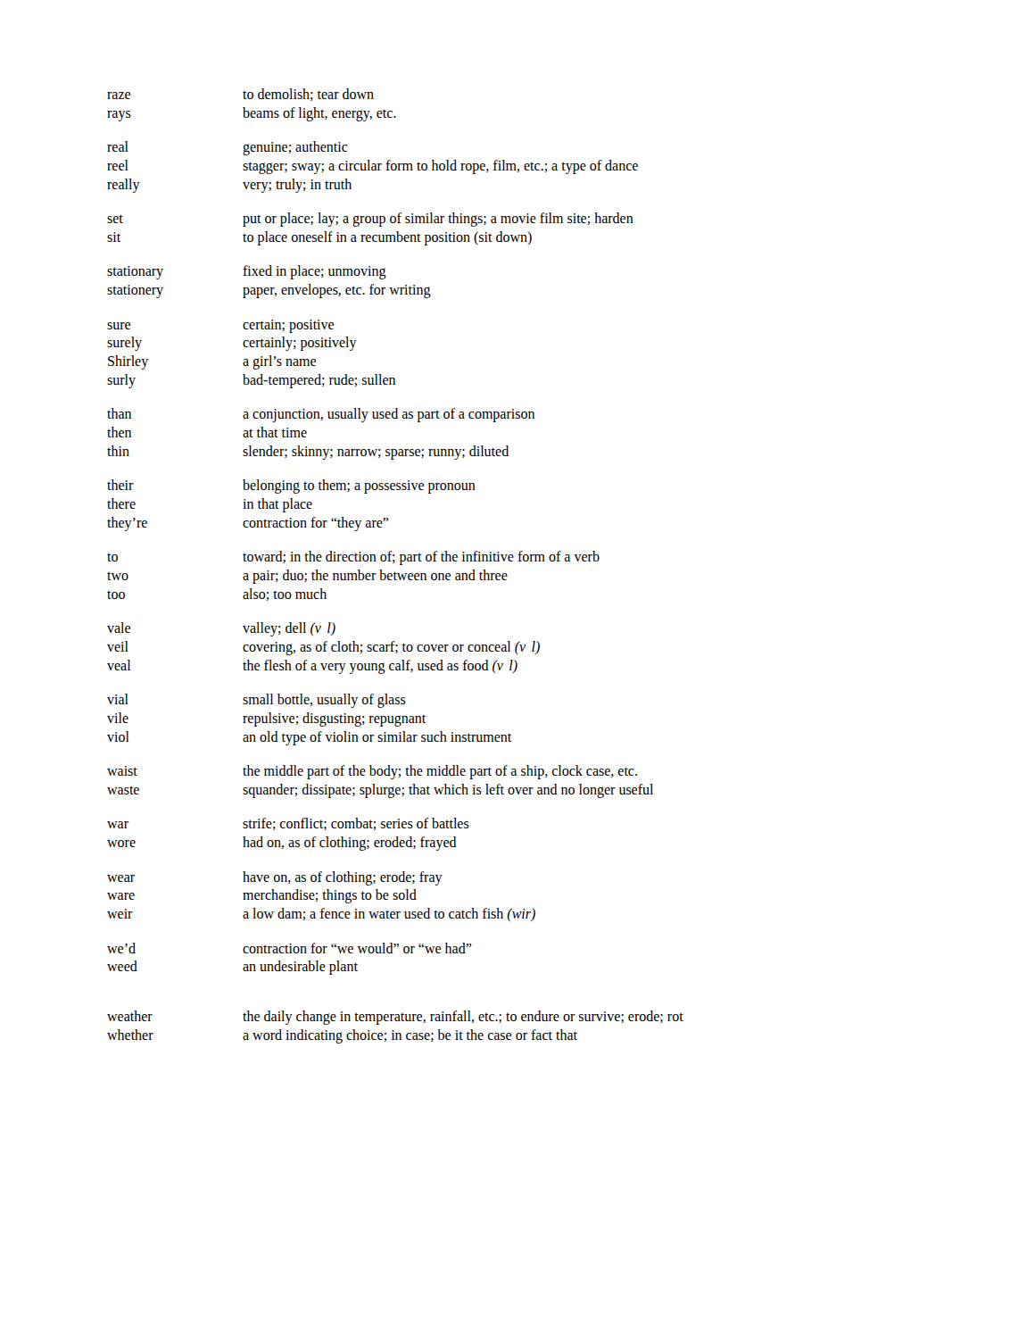raze
to demolish; tear down
rays
beams of light, energy, etc.
real
genuine; authentic
reel
stagger; sway; a circular form to hold rope, film, etc.; a type of dance
really
very; truly; in truth
set
put or place; lay; a group of similar things; a movie film site; harden
sit
to place oneself in a recumbent position (sit down)
stationary
fixed in place; unmoving
stationery
paper, envelopes, etc. for writing
sure
certain; positive
surely
certainly; positively
Shirley
a girl’s name
surly
bad-tempered; rude; sullen
than
a conjunction, usually used as part of a comparison
then
at that time
thin
slender; skinny; narrow; sparse; runny; diluted
their
belonging to them; a possessive pronoun
there
in that place
they’re
contraction for “they are”
to
toward; in the direction of; part of the infinitive form of a verb
two
a pair; duo; the number between one and three
too
also; too much
vale
valley; dell (v  l)
veil
covering, as of cloth; scarf; to cover or conceal (v  l)
veal
the flesh of a very young calf, used as food (v  l)
vial
small bottle, usually of glass
vile
repulsive; disgusting; repugnant
viol
an old type of violin or similar such instrument
waist
the middle part of the body; the middle part of a ship, clock case, etc.
waste
squander; dissipate; splurge; that which is left over and no longer useful
war
strife; conflict; combat; series of battles
wore
had on, as of clothing; eroded; frayed
wear
have on, as of clothing; erode; fray
ware
merchandise; things to be sold
weir
a low dam; a fence in water used to catch fish (wir)
we’d
contraction for “we would” or “we had”
weed
an undesirable plant
weather
the daily change in temperature, rainfall, etc.; to endure or survive; erode; rot
whether
a word indicating choice; in case; be it the case or fact that